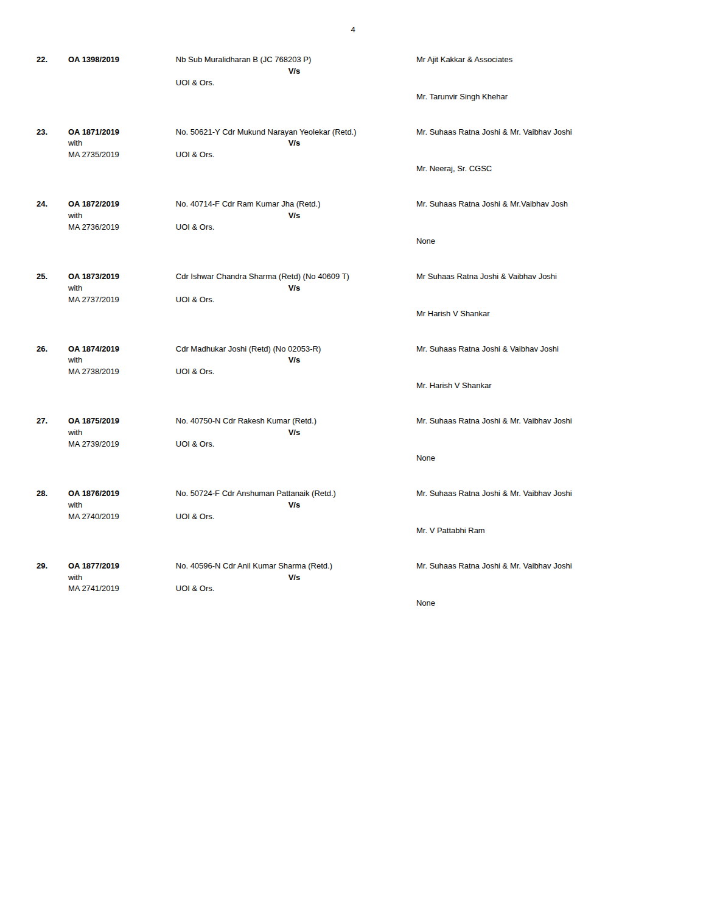4
| 22. | OA 1398/2019 | Nb Sub Muralidharan B (JC 768203 P) V/s UOI & Ors. | Mr Ajit Kakkar & Associates Mr. Tarunvir Singh Khehar |
| 23. | OA 1871/2019 with MA 2735/2019 | No. 50621-Y Cdr Mukund Narayan Yeolekar (Retd.) V/s UOI & Ors. | Mr. Suhaas Ratna Joshi & Mr. Vaibhav Joshi Mr. Neeraj, Sr. CGSC |
| 24. | OA 1872/2019 with MA 2736/2019 | No. 40714-F Cdr Ram Kumar Jha (Retd.) V/s UOI & Ors. | Mr. Suhaas Ratna Joshi & Mr.Vaibhav Josh None |
| 25. | OA 1873/2019 with MA 2737/2019 | Cdr Ishwar Chandra Sharma (Retd) (No 40609 T) V/s UOI & Ors. | Mr Suhaas Ratna Joshi & Vaibhav Joshi Mr Harish V Shankar |
| 26. | OA 1874/2019 with MA 2738/2019 | Cdr Madhukar Joshi (Retd) (No 02053-R) V/s UOI & Ors. | Mr. Suhaas Ratna Joshi & Vaibhav Joshi Mr. Harish V Shankar |
| 27. | OA 1875/2019 with MA 2739/2019 | No. 40750-N Cdr Rakesh Kumar (Retd.) V/s UOI & Ors. | Mr. Suhaas Ratna Joshi & Mr. Vaibhav Joshi None |
| 28. | OA 1876/2019 with MA 2740/2019 | No. 50724-F Cdr Anshuman Pattanaik (Retd.) V/s UOI & Ors. | Mr. Suhaas Ratna Joshi & Mr. Vaibhav Joshi Mr. V Pattabhi Ram |
| 29. | OA 1877/2019 with MA 2741/2019 | No. 40596-N Cdr Anil Kumar Sharma (Retd.) V/s UOI & Ors. | Mr. Suhaas Ratna Joshi & Mr. Vaibhav Joshi None |